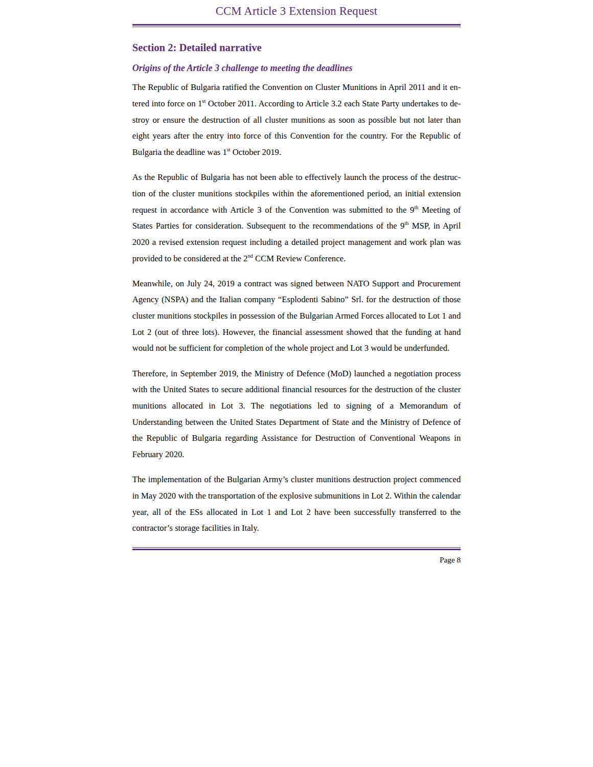CCM Article 3 Extension Request
Section 2: Detailed narrative
Origins of the Article 3 challenge to meeting the deadlines
The Republic of Bulgaria ratified the Convention on Cluster Munitions in April 2011 and it entered into force on 1st October 2011. According to Article 3.2 each State Party undertakes to destroy or ensure the destruction of all cluster munitions as soon as possible but not later than eight years after the entry into force of this Convention for the country. For the Republic of Bulgaria the deadline was 1st October 2019.
As the Republic of Bulgaria has not been able to effectively launch the process of the destruction of the cluster munitions stockpiles within the aforementioned period, an initial extension request in accordance with Article 3 of the Convention was submitted to the 9th Meeting of States Parties for consideration. Subsequent to the recommendations of the 9th MSP, in April 2020 a revised extension request including a detailed project management and work plan was provided to be considered at the 2nd CCM Review Conference.
Meanwhile, on July 24, 2019 a contract was signed between NATO Support and Procurement Agency (NSPA) and the Italian company “Esplodenti Sabino” Srl. for the destruction of those cluster munitions stockpiles in possession of the Bulgarian Armed Forces allocated to Lot 1 and Lot 2 (out of three lots). However, the financial assessment showed that the funding at hand would not be sufficient for completion of the whole project and Lot 3 would be underfunded.
Therefore, in September 2019, the Ministry of Defence (MoD) launched a negotiation process with the United States to secure additional financial resources for the destruction of the cluster munitions allocated in Lot 3. The negotiations led to signing of a Memorandum of Understanding between the United States Department of State and the Ministry of Defence of the Republic of Bulgaria regarding Assistance for Destruction of Conventional Weapons in February 2020.
The implementation of the Bulgarian Army’s cluster munitions destruction project commenced in May 2020 with the transportation of the explosive submunitions in Lot 2. Within the calendar year, all of the ESs allocated in Lot 1 and Lot 2 have been successfully transferred to the contractor’s storage facilities in Italy.
Page 8